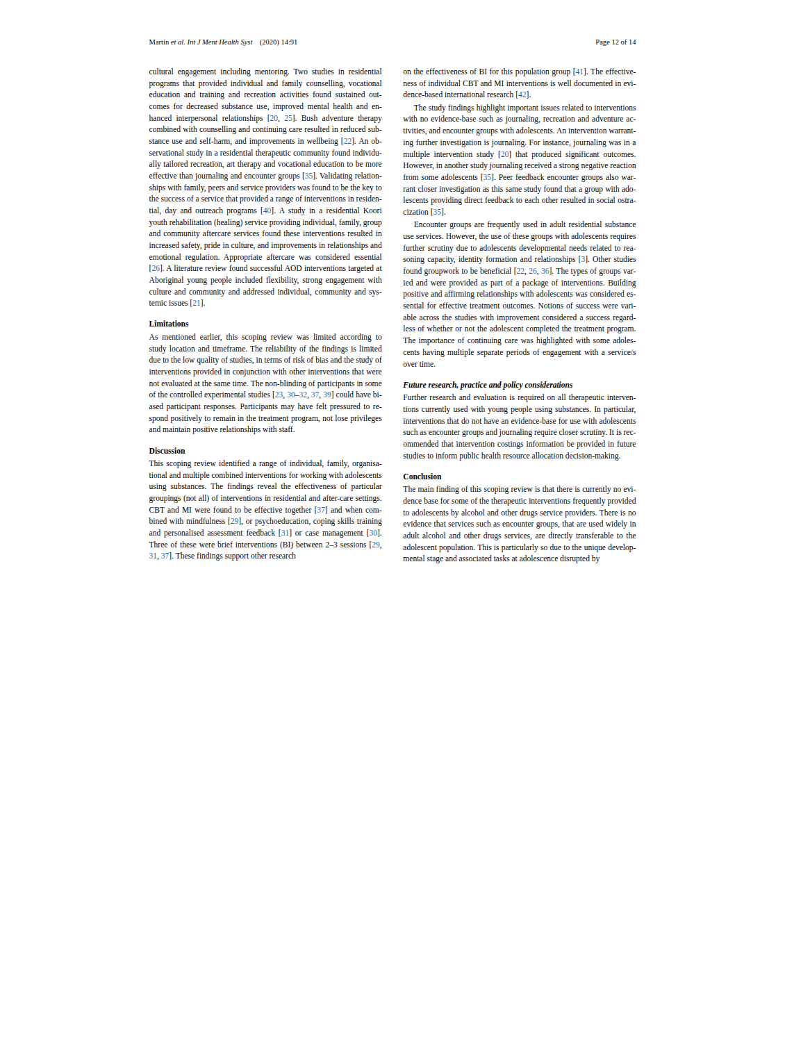Martin et al. Int J Ment Health Syst (2020) 14:91
Page 12 of 14
cultural engagement including mentoring. Two studies in residential programs that provided individual and family counselling, vocational education and training and recreation activities found sustained outcomes for decreased substance use, improved mental health and enhanced interpersonal relationships [20, 25]. Bush adventure therapy combined with counselling and continuing care resulted in reduced substance use and self-harm, and improvements in wellbeing [22]. An observational study in a residential therapeutic community found individually tailored recreation, art therapy and vocational education to be more effective than journaling and encounter groups [35]. Validating relationships with family, peers and service providers was found to be the key to the success of a service that provided a range of interventions in residential, day and outreach programs [40]. A study in a residential Koori youth rehabilitation (healing) service providing individual, family, group and community aftercare services found these interventions resulted in increased safety, pride in culture, and improvements in relationships and emotional regulation. Appropriate aftercare was considered essential [26]. A literature review found successful AOD interventions targeted at Aboriginal young people included flexibility, strong engagement with culture and community and addressed individual, community and systemic issues [21].
Limitations
As mentioned earlier, this scoping review was limited according to study location and timeframe. The reliability of the findings is limited due to the low quality of studies, in terms of risk of bias and the study of interventions provided in conjunction with other interventions that were not evaluated at the same time. The non-blinding of participants in some of the controlled experimental studies [23, 30–32, 37, 39] could have biased participant responses. Participants may have felt pressured to respond positively to remain in the treatment program, not lose privileges and maintain positive relationships with staff.
Discussion
This scoping review identified a range of individual, family, organisational and multiple combined interventions for working with adolescents using substances. The findings reveal the effectiveness of particular groupings (not all) of interventions in residential and after-care settings. CBT and MI were found to be effective together [37] and when combined with mindfulness [29], or psychoeducation, coping skills training and personalised assessment feedback [31] or case management [30]. Three of these were brief interventions (BI) between 2–3 sessions [29, 31, 37]. These findings support other research
on the effectiveness of BI for this population group [41]. The effectiveness of individual CBT and MI interventions is well documented in evidence-based international research [42].
The study findings highlight important issues related to interventions with no evidence-base such as journaling, recreation and adventure activities, and encounter groups with adolescents. An intervention warranting further investigation is journaling. For instance, journaling was in a multiple intervention study [20] that produced significant outcomes. However, in another study journaling received a strong negative reaction from some adolescents [35]. Peer feedback encounter groups also warrant closer investigation as this same study found that a group with adolescents providing direct feedback to each other resulted in social ostracization [35].
Encounter groups are frequently used in adult residential substance use services. However, the use of these groups with adolescents requires further scrutiny due to adolescents developmental needs related to reasoning capacity, identity formation and relationships [3]. Other studies found groupwork to be beneficial [22, 26, 36]. The types of groups varied and were provided as part of a package of interventions. Building positive and affirming relationships with adolescents was considered essential for effective treatment outcomes. Notions of success were variable across the studies with improvement considered a success regardless of whether or not the adolescent completed the treatment program. The importance of continuing care was highlighted with some adolescents having multiple separate periods of engagement with a service/s over time.
Future research, practice and policy considerations
Further research and evaluation is required on all therapeutic interventions currently used with young people using substances. In particular, interventions that do not have an evidence-base for use with adolescents such as encounter groups and journaling require closer scrutiny. It is recommended that intervention costings information be provided in future studies to inform public health resource allocation decision-making.
Conclusion
The main finding of this scoping review is that there is currently no evidence base for some of the therapeutic interventions frequently provided to adolescents by alcohol and other drugs service providers. There is no evidence that services such as encounter groups, that are used widely in adult alcohol and other drugs services, are directly transferable to the adolescent population. This is particularly so due to the unique developmental stage and associated tasks at adolescence disrupted by